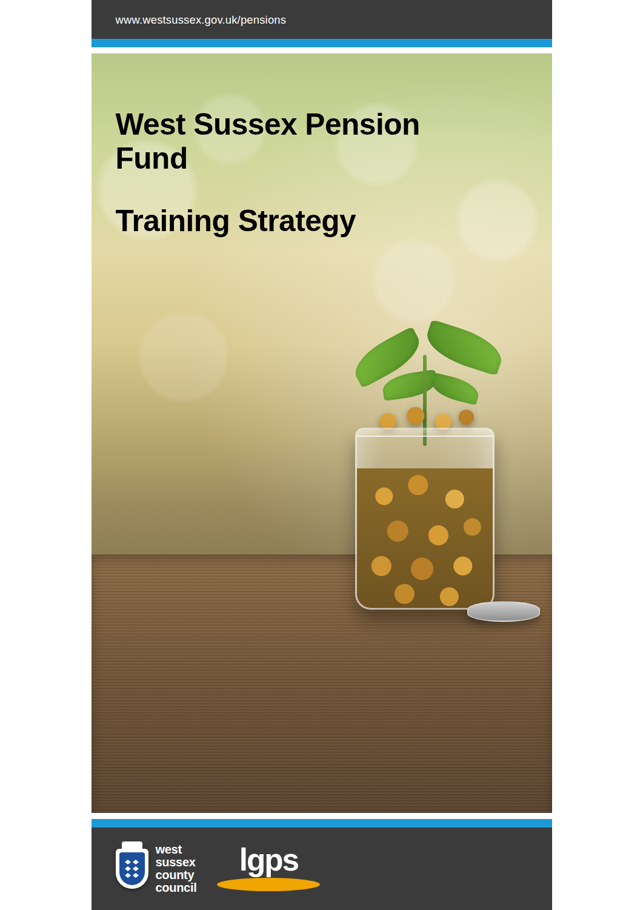www.westsussex.gov.uk/pensions
West Sussex Pension Fund
Training Strategy
west
sussex
county
council
lgps